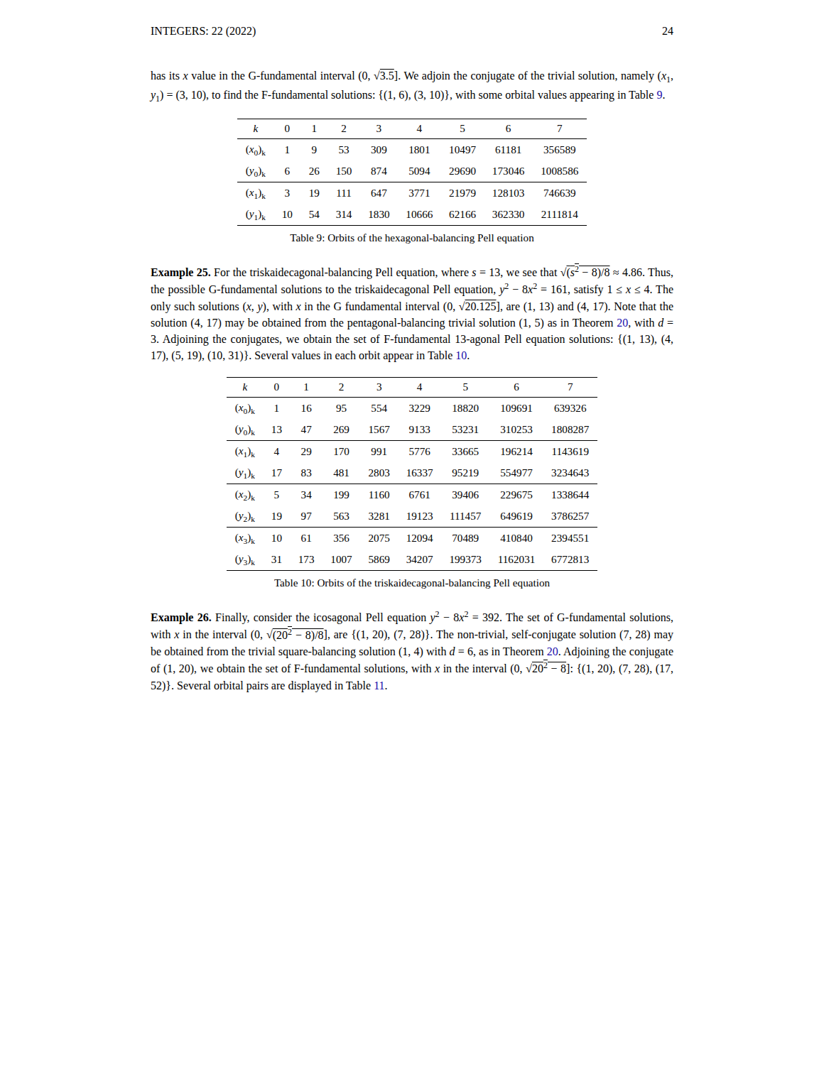INTEGERS: 22 (2022) 24
has its x value in the G-fundamental interval (0, √3.5]. We adjoin the conjugate of the trivial solution, namely (x 1, y 1) = (3, 10), to find the F-fundamental solutions: {(1, 6), (3, 10)}, with some orbital values appearing in Table 9.
| k | 0 | 1 | 2 | 3 | 4 | 5 | 6 | 7 |
| --- | --- | --- | --- | --- | --- | --- | --- | --- |
| ( x 0 ) k | 1 | 9 | 53 | 309 | 1801 | 10497 | 61181 | 356589 |
| ( y 0 ) k | 6 | 26 | 150 | 874 | 5094 | 29690 | 173046 | 1008586 |
| ( x 1 ) k | 3 | 19 | 111 | 647 | 3771 | 21979 | 128103 | 746639 |
| ( y 1 ) k | 10 | 54 | 314 | 1830 | 10666 | 62166 | 362330 | 2111814 |
Table 9: Orbits of the hexagonal-balancing Pell equation
Example 25. For the triskaidecagonal-balancing Pell equation, where s = 13, we see that √(s 2 − 8)/8 ≈ 4.86. Thus, the possible G-fundamental solutions to the triskaidecagonal Pell equation, y 2 − 8x 2 = 161, satisfy 1 ≤ x ≤ 4. The only such solutions (x, y), with x in the G fundamental interval (0, √20.125], are (1, 13) and (4, 17). Note that the solution (4, 17) may be obtained from the pentagonal-balancing trivial solution (1, 5) as in Theorem 20, with d = 3. Adjoining the conjugates, we obtain the set of F-fundamental 13-agonal Pell equation solutions: {(1, 13), (4, 17), (5, 19), (10, 31)}. Several values in each orbit appear in Table 10.
| k | 0 | 1 | 2 | 3 | 4 | 5 | 6 | 7 |
| --- | --- | --- | --- | --- | --- | --- | --- | --- |
| ( x 0 ) k | 1 | 16 | 95 | 554 | 3229 | 18820 | 109691 | 639326 |
| ( y 0 ) k | 13 | 47 | 269 | 1567 | 9133 | 53231 | 310253 | 1808287 |
| ( x 1 ) k | 4 | 29 | 170 | 991 | 5776 | 33665 | 196214 | 1143619 |
| ( y 1 ) k | 17 | 83 | 481 | 2803 | 16337 | 95219 | 554977 | 3234643 |
| ( x 2 ) k | 5 | 34 | 199 | 1160 | 6761 | 39406 | 229675 | 1338644 |
| ( y 2 ) k | 19 | 97 | 563 | 3281 | 19123 | 111457 | 649619 | 3786257 |
| ( x 3 ) k | 10 | 61 | 356 | 2075 | 12094 | 70489 | 410840 | 2394551 |
| ( y 3 ) k | 31 | 173 | 1007 | 5869 | 34207 | 199373 | 1162031 | 6772813 |
Table 10: Orbits of the triskaidecagonal-balancing Pell equation
Example 26. Finally, consider the icosagonal Pell equation y 2 − 8x 2 = 392. The set of G-fundamental solutions, with x in the interval (0, √(202 − 8)/8], are {(1, 20), (7, 28)}. The non-trivial, self-conjugate solution (7, 28) may be obtained from the trivial square-balancing solution (1, 4) with d = 6, as in Theorem 20. Adjoining the conjugate of (1, 20), we obtain the set of F-fundamental solutions, with x in the interval (0, √202 − 8]: {(1, 20), (7, 28), (17, 52)}. Several orbital pairs are displayed in Table 11.